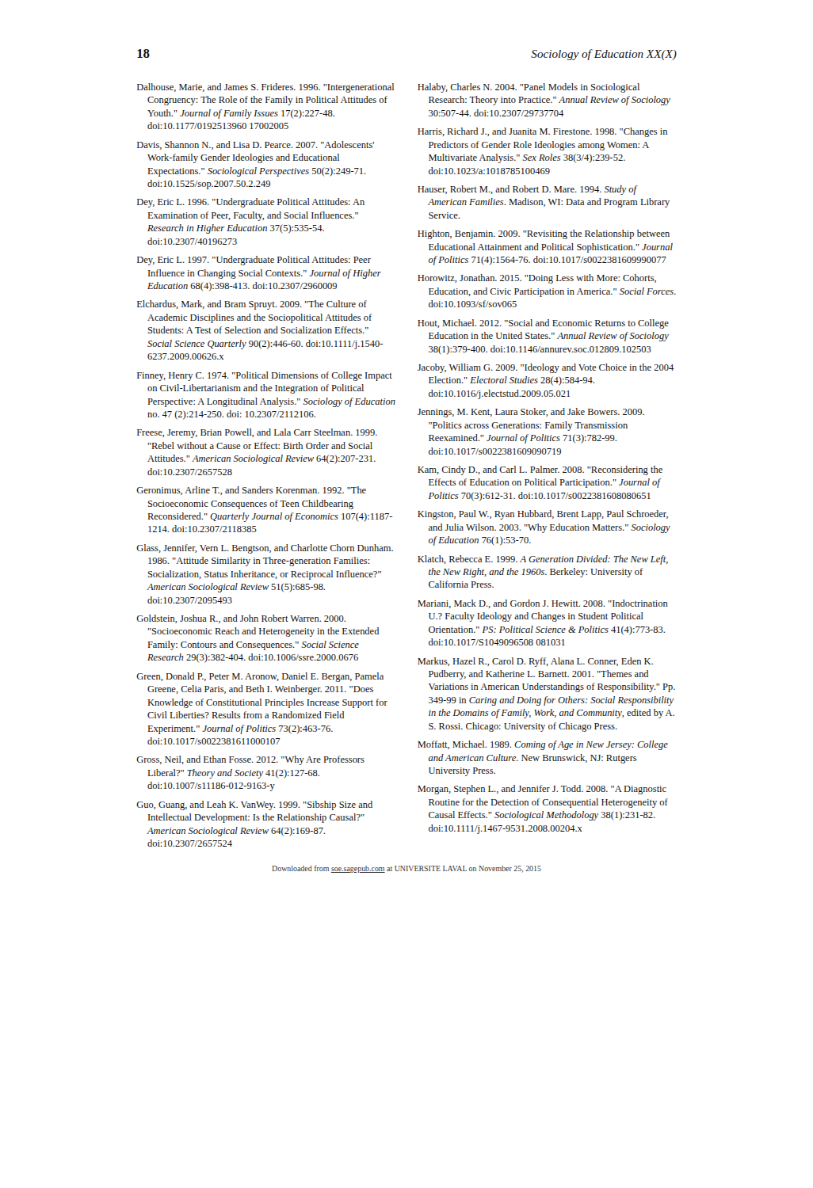18 Sociology of Education XX(X)
Dalhouse, Marie, and James S. Frideres. 1996. "Intergenerational Congruency: The Role of the Family in Political Attitudes of Youth." Journal of Family Issues 17(2):227-48. doi:10.1177/0192513960 17002005
Davis, Shannon N., and Lisa D. Pearce. 2007. "Adolescents' Work-family Gender Ideologies and Educational Expectations." Sociological Perspectives 50(2):249-71. doi:10.1525/sop.2007.50.2.249
Dey, Eric L. 1996. "Undergraduate Political Attitudes: An Examination of Peer, Faculty, and Social Influences." Research in Higher Education 37(5):535-54. doi:10.2307/40196273
Dey, Eric L. 1997. "Undergraduate Political Attitudes: Peer Influence in Changing Social Contexts." Journal of Higher Education 68(4):398-413. doi:10.2307/2960009
Elchardus, Mark, and Bram Spruyt. 2009. "The Culture of Academic Disciplines and the Sociopolitical Attitudes of Students: A Test of Selection and Socialization Effects." Social Science Quarterly 90(2):446-60. doi:10.1111/j.1540-6237.2009.00626.x
Finney, Henry C. 1974. "Political Dimensions of College Impact on Civil-Libertarianism and the Integration of Political Perspective: A Longitudinal Analysis." Sociology of Education no. 47 (2):214-250. doi: 10.2307/2112106.
Freese, Jeremy, Brian Powell, and Lala Carr Steelman. 1999. "Rebel without a Cause or Effect: Birth Order and Social Attitudes." American Sociological Review 64(2):207-231. doi:10.2307/2657528
Geronimus, Arline T., and Sanders Korenman. 1992. "The Socioeconomic Consequences of Teen Childbearing Reconsidered." Quarterly Journal of Economics 107(4):1187-1214. doi:10.2307/2118385
Glass, Jennifer, Vern L. Bengtson, and Charlotte Chorn Dunham. 1986. "Attitude Similarity in Three-generation Families: Socialization, Status Inheritance, or Reciprocal Influence?" American Sociological Review 51(5):685-98. doi:10.2307/2095493
Goldstein, Joshua R., and John Robert Warren. 2000. "Socioeconomic Reach and Heterogeneity in the Extended Family: Contours and Consequences." Social Science Research 29(3):382-404. doi:10.1006/ssre.2000.0676
Green, Donald P., Peter M. Aronow, Daniel E. Bergan, Pamela Greene, Celia Paris, and Beth I. Weinberger. 2011. "Does Knowledge of Constitutional Principles Increase Support for Civil Liberties? Results from a Randomized Field Experiment." Journal of Politics 73(2):463-76. doi:10.1017/s0022381611000107
Gross, Neil, and Ethan Fosse. 2012. "Why Are Professors Liberal?" Theory and Society 41(2):127-68. doi:10.1007/s11186-012-9163-y
Guo, Guang, and Leah K. VanWey. 1999. "Sibship Size and Intellectual Development: Is the Relationship Causal?" American Sociological Review 64(2):169-87. doi:10.2307/2657524
Halaby, Charles N. 2004. "Panel Models in Sociological Research: Theory into Practice." Annual Review of Sociology 30:507-44. doi:10.2307/29737704
Harris, Richard J., and Juanita M. Firestone. 1998. "Changes in Predictors of Gender Role Ideologies among Women: A Multivariate Analysis." Sex Roles 38(3/4):239-52. doi:10.1023/a:1018785100469
Hauser, Robert M., and Robert D. Mare. 1994. Study of American Families. Madison, WI: Data and Program Library Service.
Highton, Benjamin. 2009. "Revisiting the Relationship between Educational Attainment and Political Sophistication." Journal of Politics 71(4):1564-76. doi:10.1017/s0022381609990077
Horowitz, Jonathan. 2015. "Doing Less with More: Cohorts, Education, and Civic Participation in America." Social Forces. doi:10.1093/sf/sov065
Hout, Michael. 2012. "Social and Economic Returns to College Education in the United States." Annual Review of Sociology 38(1):379-400. doi:10.1146/annurev.soc.012809.102503
Jacoby, William G. 2009. "Ideology and Vote Choice in the 2004 Election." Electoral Studies 28(4):584-94. doi:10.1016/j.electstud.2009.05.021
Jennings, M. Kent, Laura Stoker, and Jake Bowers. 2009. "Politics across Generations: Family Transmission Reexamined." Journal of Politics 71(3):782-99. doi:10.1017/s0022381609090719
Kam, Cindy D., and Carl L. Palmer. 2008. "Reconsidering the Effects of Education on Political Participation." Journal of Politics 70(3):612-31. doi:10.1017/s0022381608080651
Kingston, Paul W., Ryan Hubbard, Brent Lapp, Paul Schroeder, and Julia Wilson. 2003. "Why Education Matters." Sociology of Education 76(1):53-70.
Klatch, Rebecca E. 1999. A Generation Divided: The New Left, the New Right, and the 1960s. Berkeley: University of California Press.
Mariani, Mack D., and Gordon J. Hewitt. 2008. "Indoctrination U.? Faculty Ideology and Changes in Student Political Orientation." PS: Political Science & Politics 41(4):773-83. doi:10.1017/S1049096508 081031
Markus, Hazel R., Carol D. Ryff, Alana L. Conner, Eden K. Pudberry, and Katherine L. Barnett. 2001. "Themes and Variations in American Understandings of Responsibility." Pp. 349-99 in Caring and Doing for Others: Social Responsibility in the Domains of Family, Work, and Community, edited by A. S. Rossi. Chicago: University of Chicago Press.
Moffatt, Michael. 1989. Coming of Age in New Jersey: College and American Culture. New Brunswick, NJ: Rutgers University Press.
Morgan, Stephen L., and Jennifer J. Todd. 2008. "A Diagnostic Routine for the Detection of Consequential Heterogeneity of Causal Effects." Sociological Methodology 38(1):231-82. doi:10.1111/j.1467-9531.2008.00204.x
Downloaded from soe.sagepub.com at UNIVERSITE LAVAL on November 25, 2015